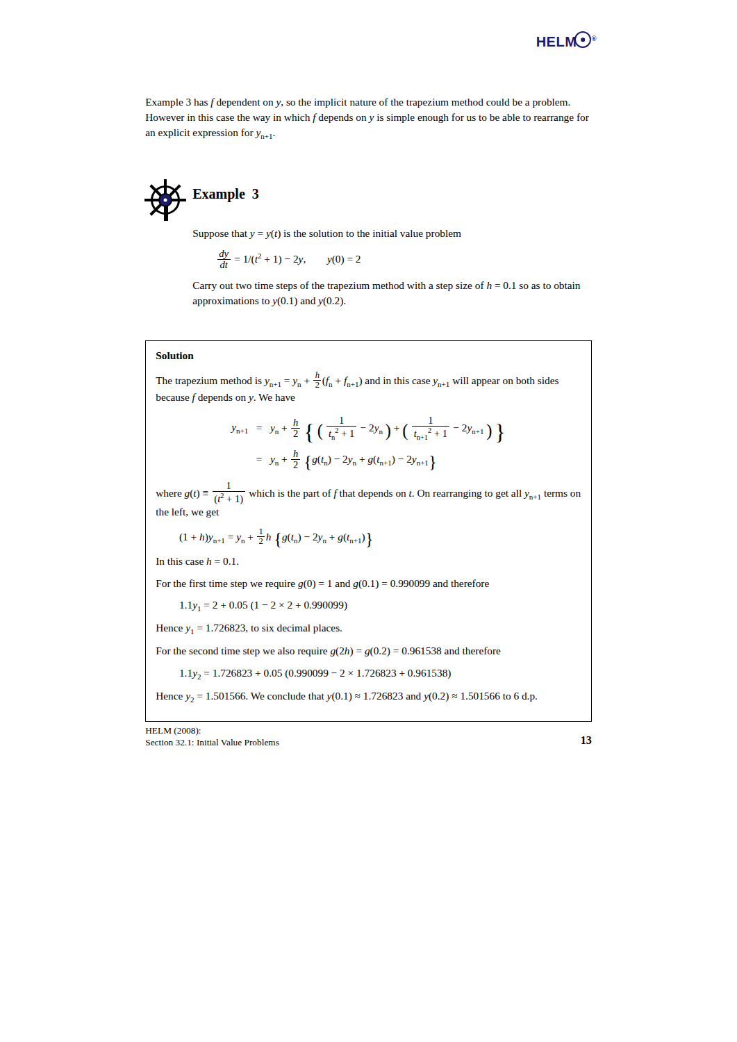HELM®
Example 3 has f dependent on y, so the implicit nature of the trapezium method could be a problem. However in this case the way in which f depends on y is simple enough for us to be able to rearrange for an explicit expression for yn+1.
Example 3
Suppose that y = y(t) is the solution to the initial value problem
dy dt = 1/(t2 + 1) − 2y, y(0) = 2
Carry out two time steps of the trapezium method with a step size of h = 0.1 so as to obtain approximations to y(0.1) and y(0.2).
Solution
The trapezium method is yn+1 = yn + h 2(fn + fn+1) and in this case yn+1 will appear on both sides because f depends on y. We have
| y n+1 | = | y n + h 2 { ( 1 t n 2 + 1 − 2 y n ) + ( 1 t n+1 2 + 1 − 2 y n+1 ) } |
| | = | y n + h 2 { g ( t n ) − 2 y n + g ( t n+1 ) − 2 y n+1 } |
where g(t) ≡ 1(t2 + 1) which is the part of f that depends on t. On rearranging to get all yn+1 terms on the left, we get
(1 + h)yn+1 = yn + 12 h {g(tn) − 2yn + g(tn+1)}
In this case h = 0.1.
For the first time step we require g(0) = 1 and g(0.1) = 0.990099 and therefore
1.1y1 = 2 + 0.05 (1 − 2 × 2 + 0.990099)
Hence y1 = 1.726823, to six decimal places.
For the second time step we also require g(2h) = g(0.2) = 0.961538 and therefore
1.1y2 = 1.726823 + 0.05 (0.990099 − 2 × 1.726823 + 0.961538)
Hence y2 = 1.501566. We conclude that y(0.1) ≈ 1.726823 and y(0.2) ≈ 1.501566 to 6 d.p.
HELM (2008):
Section 32.1: Initial Value Problems
13